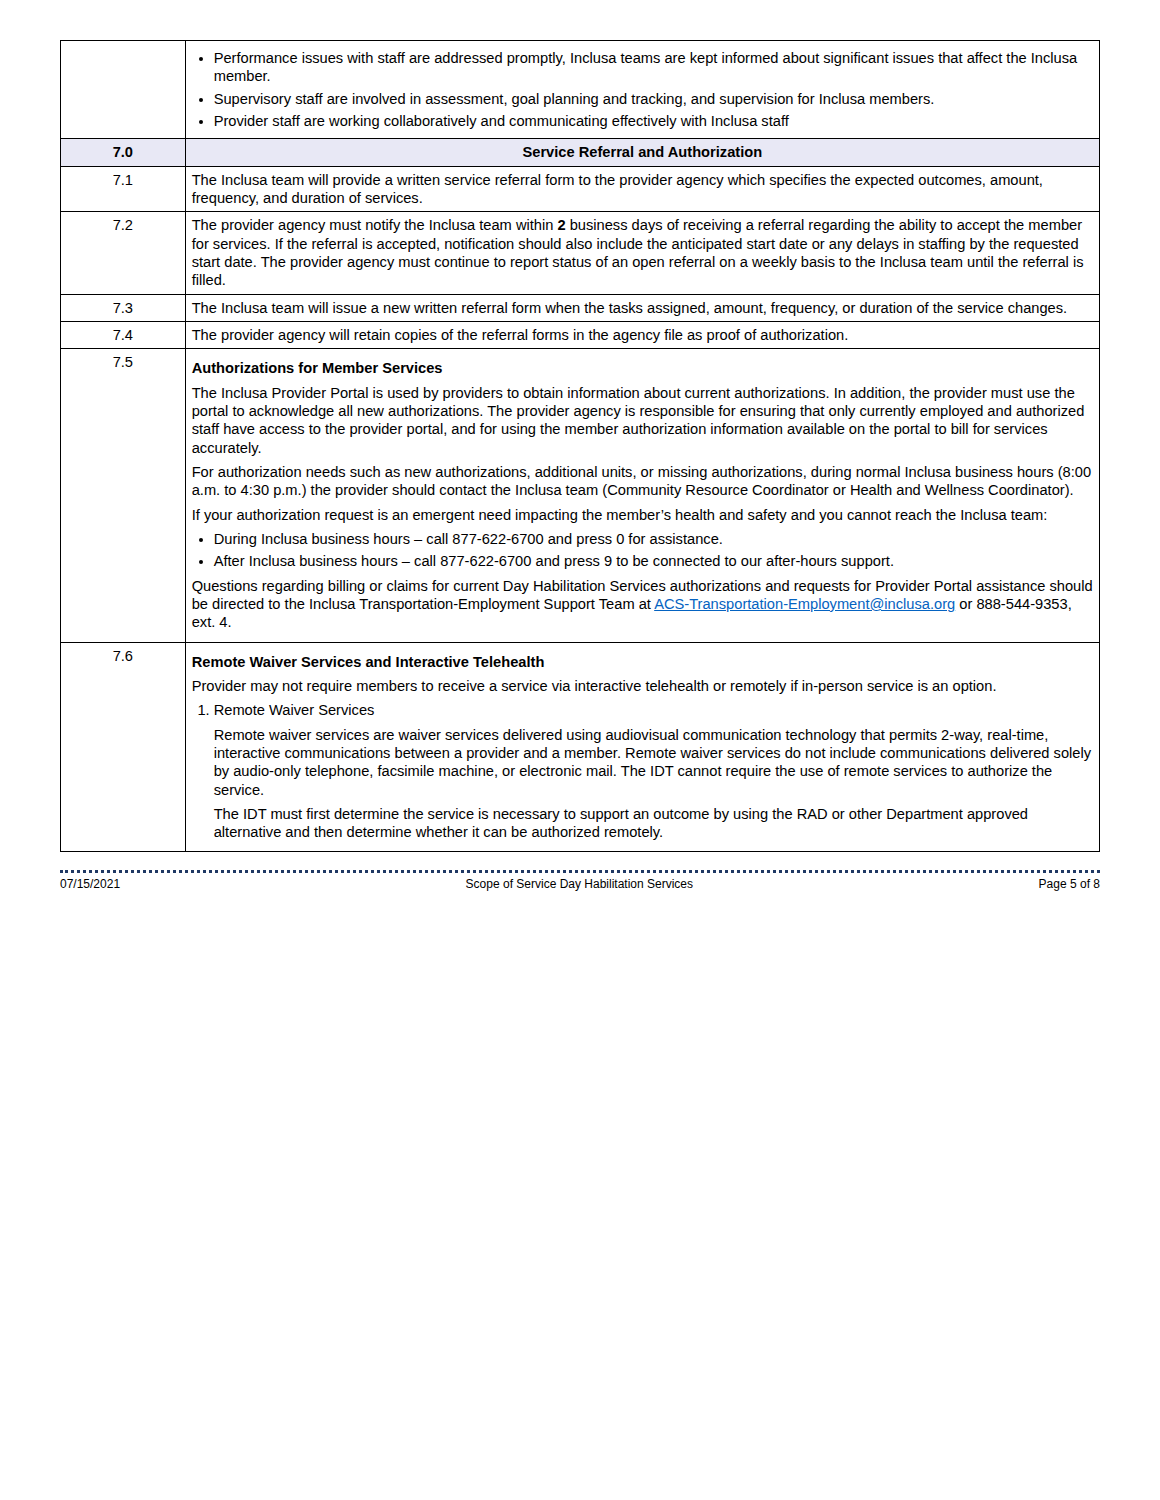| | Performance issues with staff are addressed promptly, Inclusa teams are kept informed about significant issues that affect the Inclusa member. Supervisory staff are involved in assessment, goal planning and tracking, and supervision for Inclusa members. Provider staff are working collaboratively and communicating effectively with Inclusa staff |
| 7.0 | Service Referral and Authorization |
| 7.1 | The Inclusa team will provide a written service referral form to the provider agency which specifies the expected outcomes, amount, frequency, and duration of services. |
| 7.2 | The provider agency must notify the Inclusa team within 2 business days of receiving a referral regarding the ability to accept the member for services. If the referral is accepted, notification should also include the anticipated start date or any delays in staffing by the requested start date. The provider agency must continue to report status of an open referral on a weekly basis to the Inclusa team until the referral is filled. |
| 7.3 | The Inclusa team will issue a new written referral form when the tasks assigned, amount, frequency, or duration of the service changes. |
| 7.4 | The provider agency will retain copies of the referral forms in the agency file as proof of authorization. |
| 7.5 | Authorizations for Member Services The Inclusa Provider Portal is used by providers to obtain information about current authorizations. In addition, the provider must use the portal to acknowledge all new authorizations. The provider agency is responsible for ensuring that only currently employed and authorized staff have access to the provider portal, and for using the member authorization information available on the portal to bill for services accurately. For authorization needs such as new authorizations, additional units, or missing authorizations, during normal Inclusa business hours (8:00 a.m. to 4:30 p.m.) the provider should contact the Inclusa team (Community Resource Coordinator or Health and Wellness Coordinator). If your authorization request is an emergent need impacting the member’s health and safety and you cannot reach the Inclusa team: During Inclusa business hours – call 877-622-6700 and press 0 for assistance. After Inclusa business hours – call 877-622-6700 and press 9 to be connected to our after-hours support. Questions regarding billing or claims for current Day Habilitation Services authorizations and requests for Provider Portal assistance should be directed to the Inclusa Transportation-Employment Support Team at ACS-Transportation-Employment@inclusa.org or 888-544-9353, ext. 4. |
| 7.6 | Remote Waiver Services and Interactive Telehealth Provider may not require members to receive a service via interactive telehealth or remotely if in-person service is an option. Remote Waiver Services Remote waiver services are waiver services delivered using audiovisual communication technology that permits 2-way, real-time, interactive communications between a provider and a member. Remote waiver services do not include communications delivered solely by audio-only telephone, facsimile machine, or electronic mail. The IDT cannot require the use of remote services to authorize the service. The IDT must first determine the service is necessary to support an outcome by using the RAD or other Department approved alternative and then determine whether it can be authorized remotely. |
07/15/2021 Scope of Service Day Habilitation Services Page 5 of 8